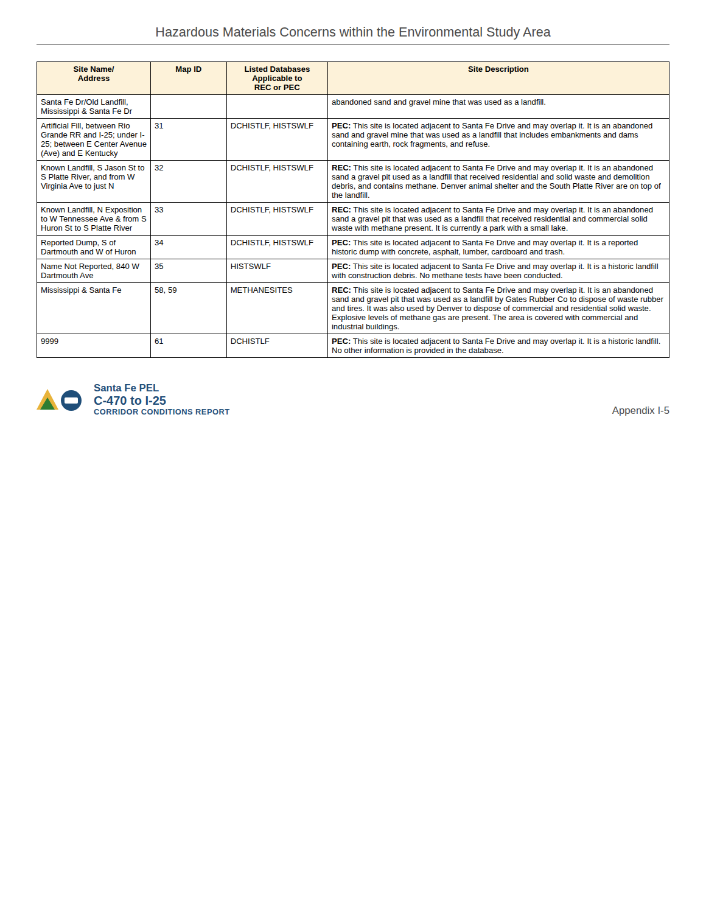Hazardous Materials Concerns within the Environmental Study Area
| Site Name/ Address | Map ID | Listed Databases Applicable to REC or PEC | Site Description |
| --- | --- | --- | --- |
| Santa Fe Dr/Old Landfill, Mississippi & Santa Fe Dr | | | abandoned sand and gravel mine that was used as a landfill. |
| Artificial Fill, between Rio Grande RR and I-25; under I-25; between E Center Avenue (Ave) and E Kentucky | 31 | DCHISTLF, HISTSWLF | PEC: This site is located adjacent to Santa Fe Drive and may overlap it. It is an abandoned sand and gravel mine that was used as a landfill that includes embankments and dams containing earth, rock fragments, and refuse. |
| Known Landfill, S Jason St to S Platte River, and from W Virginia Ave to just N | 32 | DCHISTLF, HISTSWLF | REC: This site is located adjacent to Santa Fe Drive and may overlap it. It is an abandoned sand a gravel pit used as a landfill that received residential and solid waste and demolition debris, and contains methane. Denver animal shelter and the South Platte River are on top of the landfill. |
| Known Landfill, N Exposition to W Tennessee Ave & from S Huron St to S Platte River | 33 | DCHISTLF, HISTSWLF | REC: This site is located adjacent to Santa Fe Drive and may overlap it. It is an abandoned sand a gravel pit that was used as a landfill that received residential and commercial solid waste with methane present. It is currently a park with a small lake. |
| Reported Dump, S of Dartmouth and W of Huron | 34 | DCHISTLF, HISTSWLF | PEC: This site is located adjacent to Santa Fe Drive and may overlap it. It is a reported historic dump with concrete, asphalt, lumber, cardboard and trash. |
| Name Not Reported, 840 W Dartmouth Ave | 35 | HISTSWLF | PEC: This site is located adjacent to Santa Fe Drive and may overlap it. It is a historic landfill with construction debris. No methane tests have been conducted. |
| Mississippi & Santa Fe | 58, 59 | METHANESITES | REC: This site is located adjacent to Santa Fe Drive and may overlap it. It is an abandoned sand and gravel pit that was used as a landfill by Gates Rubber Co to dispose of waste rubber and tires. It was also used by Denver to dispose of commercial and residential solid waste. Explosive levels of methane gas are present. The area is covered with commercial and industrial buildings. |
| 9999 | 61 | DCHISTLF | PEC: This site is located adjacent to Santa Fe Drive and may overlap it. It is a historic landfill. No other information is provided in the database. |
Santa Fe PEL
C-470 to I-25
CORRIDOR CONDITIONS REPORT
Appendix I-5